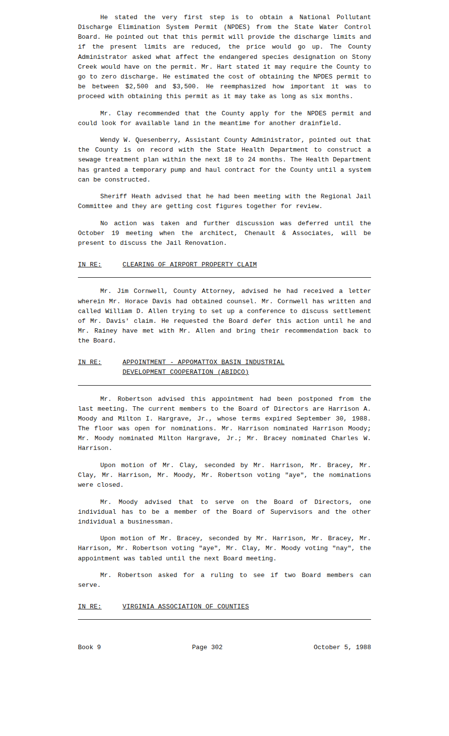He stated the very first step is to obtain a National Pollutant Discharge Elimination System Permit (NPDES) from the State Water Control Board. He pointed out that this permit will provide the discharge limits and if the present limits are reduced, the price would go up. The County Administrator asked what affect the endangered species designation on Stony Creek would have on the permit. Mr. Hart stated it may require the County to go to zero discharge. He estimated the cost of obtaining the NPDES permit to be between $2,500 and $3,500. He reemphasized how important it was to proceed with obtaining this permit as it may take as long as six months.
Mr. Clay recommended that the County apply for the NPDES permit and could look for available land in the meantime for another drainfield.
Wendy W. Quesenberry, Assistant County Administrator, pointed out that the County is on record with the State Health Department to construct a sewage treatment plan within the next 18 to 24 months. The Health Department has granted a temporary pump and haul contract for the County until a system can be constructed.
Sheriff Heath advised that he had been meeting with the Regional Jail Committee and they are getting cost figures together for review.
No action was taken and further discussion was deferred until the October 19 meeting when the architect, Chenault & Associates, will be present to discuss the Jail Renovation.
IN RE: CLEARING OF AIRPORT PROPERTY CLAIM
Mr. Jim Cornwell, County Attorney, advised he had received a letter wherein Mr. Horace Davis had obtained counsel. Mr. Cornwell has written and called William D. Allen trying to set up a conference to discuss settlement of Mr. Davis' claim. He requested the Board defer this action until he and Mr. Rainey have met with Mr. Allen and bring their recommendation back to the Board.
IN RE: APPOINTMENT - APPOMATTOX BASIN INDUSTRIAL DEVELOPMENT COOPERATION (ABIDCO)
Mr. Robertson advised this appointment had been postponed from the last meeting. The current members to the Board of Directors are Harrison A. Moody and Milton I. Hargrave, Jr., whose terms expired September 30, 1988. The floor was open for nominations. Mr. Harrison nominated Harrison Moody; Mr. Moody nominated Milton Hargrave, Jr.; Mr. Bracey nominated Charles W. Harrison.
Upon motion of Mr. Clay, seconded by Mr. Harrison, Mr. Bracey, Mr. Clay, Mr. Harrison, Mr. Moody, Mr. Robertson voting "aye", the nominations were closed.
Mr. Moody advised that to serve on the Board of Directors, one individual has to be a member of the Board of Supervisors and the other individual a businessman.
Upon motion of Mr. Bracey, seconded by Mr. Harrison, Mr. Bracey, Mr. Harrison, Mr. Robertson voting "aye", Mr. Clay, Mr. Moody voting "nay", the appointment was tabled until the next Board meeting.
Mr. Robertson asked for a ruling to see if two Board members can serve.
IN RE: VIRGINIA ASSOCIATION OF COUNTIES
Book 9 Page 302 October 5, 1988